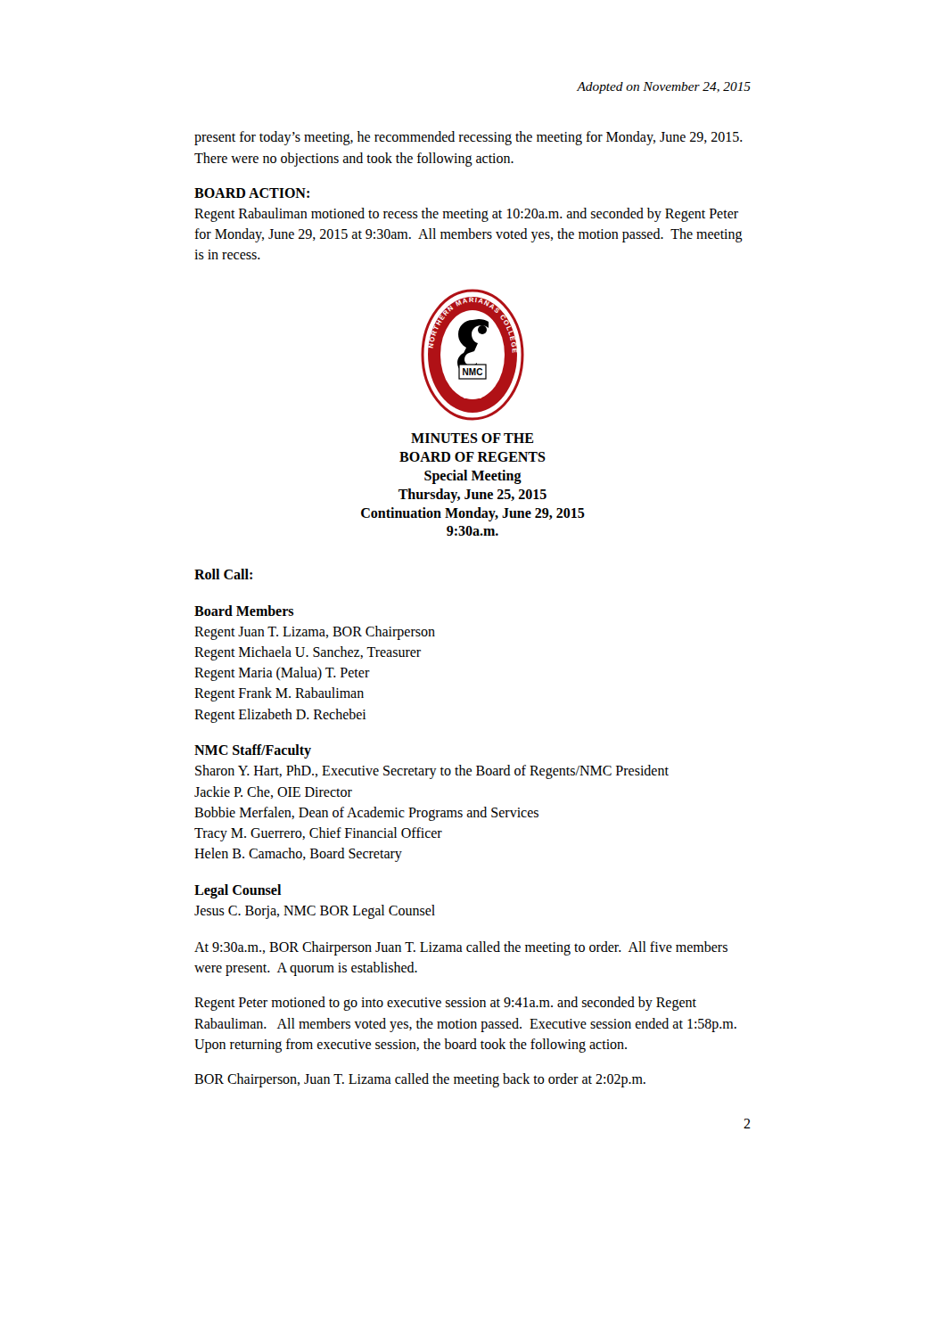Adopted on November 24, 2015
present for today’s meeting, he recommended recessing the meeting for Monday, June 29, 2015. There were no objections and took the following action.
BOARD ACTION:
Regent Rabauliman motioned to recess the meeting at 10:20a.m. and seconded by Regent Peter for Monday, June 29, 2015 at 9:30am. All members voted yes, the motion passed. The meeting is in recess.
NMC 1981 NORTHERN MARIANAS COLLEGE
MINUTES OF THE BOARD OF REGENTS Special Meeting Thursday, June 25, 2015 Continuation Monday, June 29, 2015 9:30a.m.
Roll Call:
Board Members
Regent Juan T. Lizama, BOR Chairperson
Regent Michaela U. Sanchez, Treasurer
Regent Maria (Malua) T. Peter
Regent Frank M. Rabauliman
Regent Elizabeth D. Rechebei
NMC Staff/Faculty
Sharon Y. Hart, PhD., Executive Secretary to the Board of Regents/NMC President
Jackie P. Che, OIE Director
Bobbie Merfalen, Dean of Academic Programs and Services
Tracy M. Guerrero, Chief Financial Officer
Helen B. Camacho, Board Secretary
Legal Counsel
Jesus C. Borja, NMC BOR Legal Counsel
At 9:30a.m., BOR Chairperson Juan T. Lizama called the meeting to order. All five members were present. A quorum is established.
Regent Peter motioned to go into executive session at 9:41a.m. and seconded by Regent Rabauliman. All members voted yes, the motion passed. Executive session ended at 1:58p.m. Upon returning from executive session, the board took the following action.
BOR Chairperson, Juan T. Lizama called the meeting back to order at 2:02p.m.
2